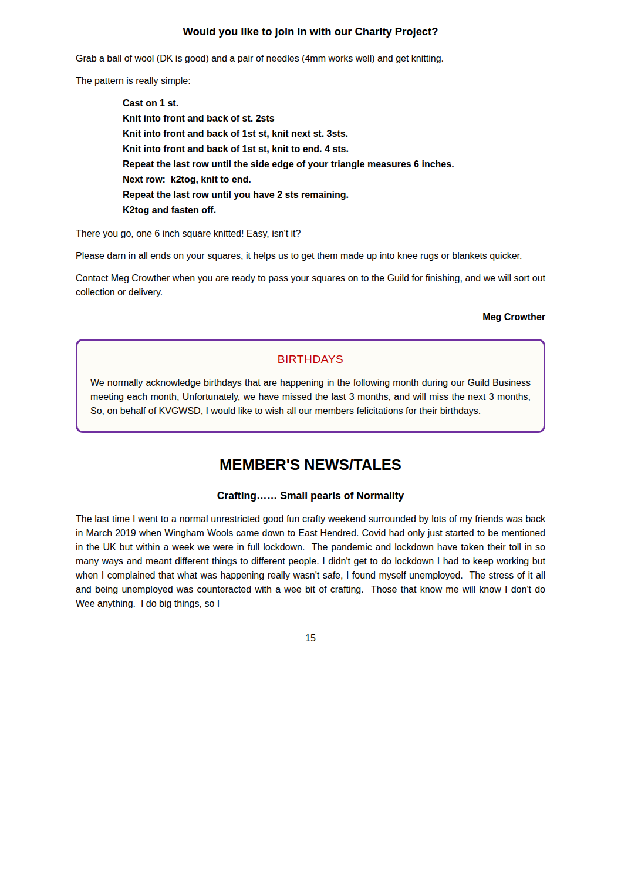Would you like to join in with our Charity Project?
Grab a ball of wool (DK is good) and a pair of needles (4mm works well) and get knitting.
The pattern is really simple:
Cast on 1 st.
Knit into front and back of st. 2sts
Knit into front and back of 1st st, knit next st. 3sts.
Knit into front and back of 1st st, knit to end. 4 sts.
Repeat the last row until the side edge of your triangle measures 6 inches.
Next row: k2tog, knit to end.
Repeat the last row until you have 2 sts remaining.
K2tog and fasten off.
There you go, one 6 inch square knitted! Easy, isn't it?
Please darn in all ends on your squares, it helps us to get them made up into knee rugs or blankets quicker.
Contact Meg Crowther when you are ready to pass your squares on to the Guild for finishing, and we will sort out collection or delivery.
Meg Crowther
BIRTHDAYS
We normally acknowledge birthdays that are happening in the following month during our Guild Business meeting each month, Unfortunately, we have missed the last 3 months, and will miss the next 3 months, So, on behalf of KVGWSD, I would like to wish all our members felicitations for their birthdays.
MEMBER'S NEWS/TALES
Crafting…… Small pearls of Normality
The last time I went to a normal unrestricted good fun crafty weekend surrounded by lots of my friends was back in March 2019 when Wingham Wools came down to East Hendred. Covid had only just started to be mentioned in the UK but within a week we were in full lockdown. The pandemic and lockdown have taken their toll in so many ways and meant different things to different people. I didn't get to do lockdown I had to keep working but when I complained that what was happening really wasn't safe, I found myself unemployed. The stress of it all and being unemployed was counteracted with a wee bit of crafting. Those that know me will know I don't do Wee anything. I do big things, so I
15